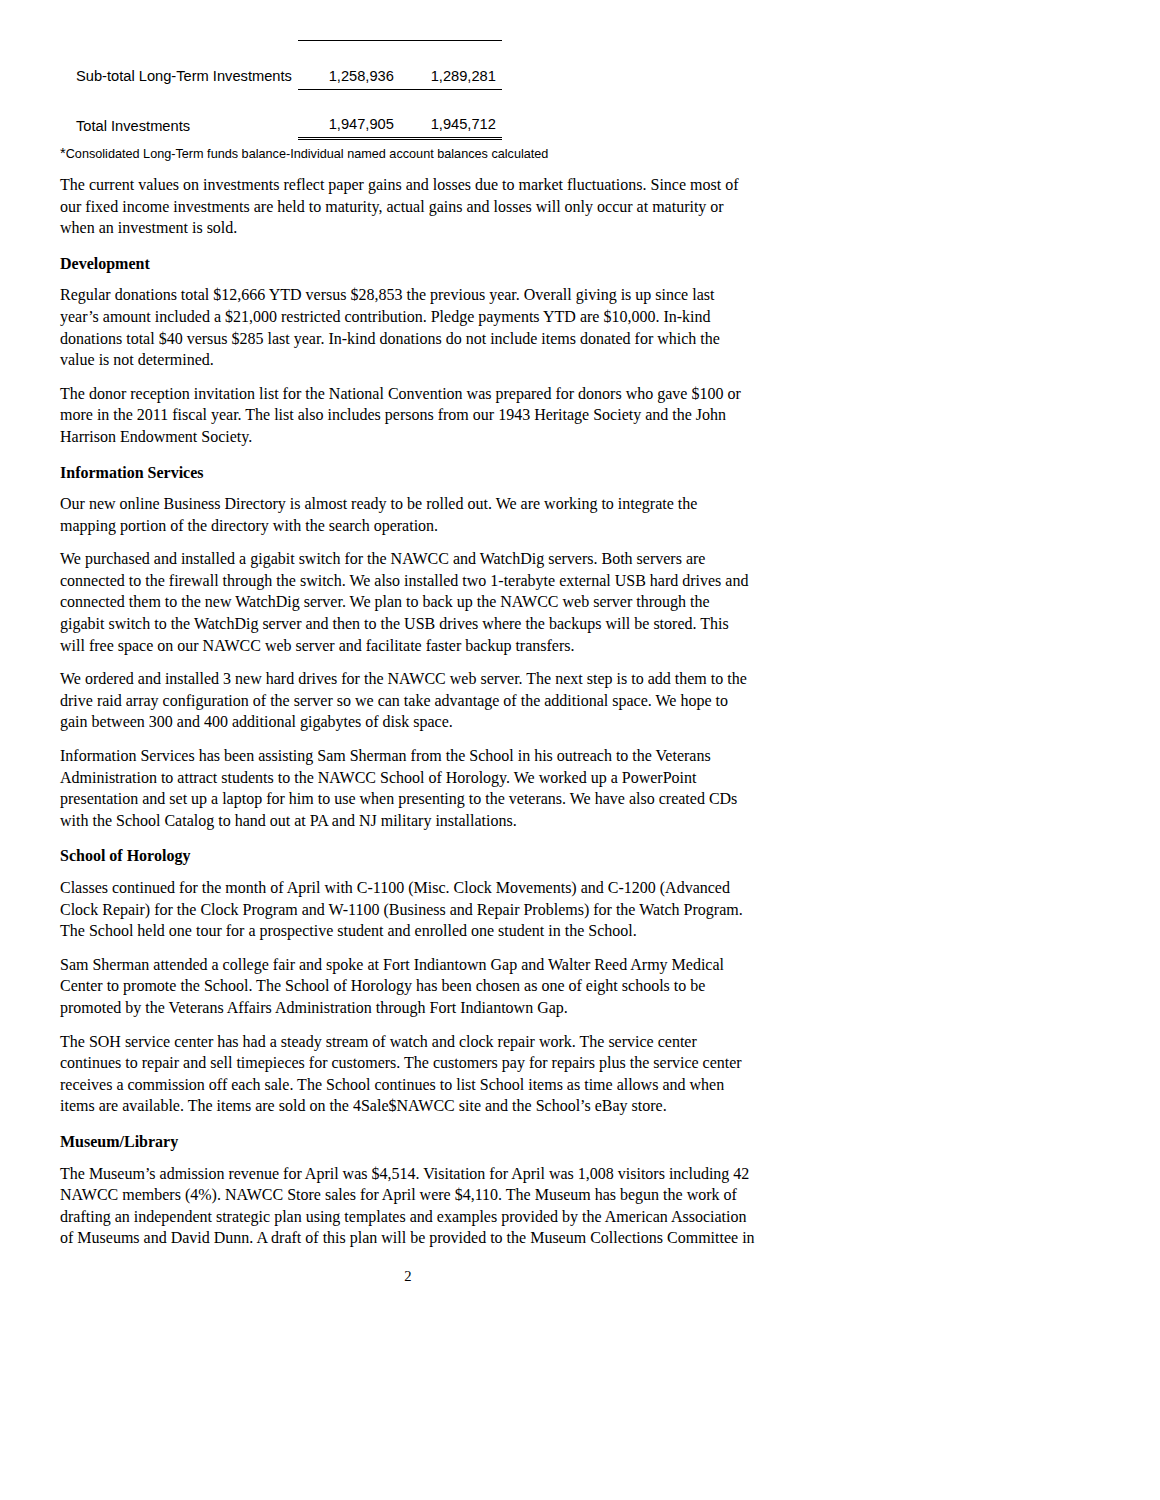| Sub-total Long-Term Investments | 1,258,936 | 1,289,281 |
| Total Investments | 1,947,905 | 1,945,712 |
*Consolidated Long-Term funds balance-Individual named account balances calculated
The current values on investments reflect paper gains and losses due to market fluctuations. Since most of our fixed income investments are held to maturity, actual gains and losses will only occur at maturity or when an investment is sold.
Development
Regular donations total $12,666 YTD versus $28,853 the previous year. Overall giving is up since last year’s amount included a $21,000 restricted contribution. Pledge payments YTD are $10,000. In-kind donations total $40 versus $285 last year. In-kind donations do not include items donated for which the value is not determined.
The donor reception invitation list for the National Convention was prepared for donors who gave $100 or more in the 2011 fiscal year. The list also includes persons from our 1943 Heritage Society and the John Harrison Endowment Society.
Information Services
Our new online Business Directory is almost ready to be rolled out. We are working to integrate the mapping portion of the directory with the search operation.
We purchased and installed a gigabit switch for the NAWCC and WatchDig servers. Both servers are connected to the firewall through the switch. We also installed two 1-terabyte external USB hard drives and connected them to the new WatchDig server. We plan to back up the NAWCC web server through the gigabit switch to the WatchDig server and then to the USB drives where the backups will be stored. This will free space on our NAWCC web server and facilitate faster backup transfers.
We ordered and installed 3 new hard drives for the NAWCC web server. The next step is to add them to the drive raid array configuration of the server so we can take advantage of the additional space. We hope to gain between 300 and 400 additional gigabytes of disk space.
Information Services has been assisting Sam Sherman from the School in his outreach to the Veterans Administration to attract students to the NAWCC School of Horology. We worked up a PowerPoint presentation and set up a laptop for him to use when presenting to the veterans. We have also created CDs with the School Catalog to hand out at PA and NJ military installations.
School of Horology
Classes continued for the month of April with C-1100 (Misc. Clock Movements) and C-1200 (Advanced Clock Repair) for the Clock Program and W-1100 (Business and Repair Problems) for the Watch Program. The School held one tour for a prospective student and enrolled one student in the School.
Sam Sherman attended a college fair and spoke at Fort Indiantown Gap and Walter Reed Army Medical Center to promote the School. The School of Horology has been chosen as one of eight schools to be promoted by the Veterans Affairs Administration through Fort Indiantown Gap.
The SOH service center has had a steady stream of watch and clock repair work. The service center continues to repair and sell timepieces for customers. The customers pay for repairs plus the service center receives a commission off each sale. The School continues to list School items as time allows and when items are available. The items are sold on the 4Sale$NAWCC site and the School’s eBay store.
Museum/Library
The Museum’s admission revenue for April was $4,514. Visitation for April was 1,008 visitors including 42 NAWCC members (4%). NAWCC Store sales for April were $4,110. The Museum has begun the work of drafting an independent strategic plan using templates and examples provided by the American Association of Museums and David Dunn. A draft of this plan will be provided to the Museum Collections Committee in
2